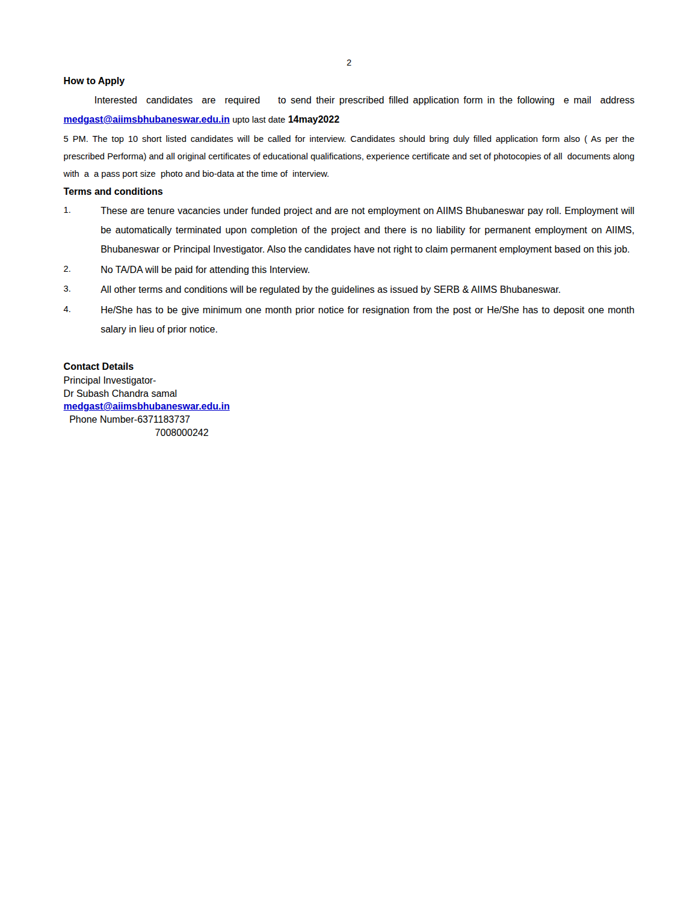2
How to Apply
Interested candidates are required to send their prescribed filled application form in the following e mail address medgast@aiimsbhubaneswar.edu.in upto last date 14may2022
5 PM. The top 10 short listed candidates will be called for interview. Candidates should bring duly filled application form also ( As per the prescribed Performa) and all original certificates of educational qualifications, experience certificate and set of photocopies of all documents along with a a pass port size photo and bio-data at the time of interview.
Terms and conditions
1. These are tenure vacancies under funded project and are not employment on AIIMS Bhubaneswar pay roll. Employment will be automatically terminated upon completion of the project and there is no liability for permanent employment on AIIMS, Bhubaneswar or Principal Investigator. Also the candidates have not right to claim permanent employment based on this job.
2. No TA/DA will be paid for attending this Interview.
3. All other terms and conditions will be regulated by the guidelines as issued by SERB & AIIMS Bhubaneswar.
4. He/She has to be give minimum one month prior notice for resignation from the post or He/She has to deposit one month salary in lieu of prior notice.
Contact Details
Principal Investigator-
Dr Subash Chandra samal
medgast@aiimsbhubaneswar.edu.in
Phone Number-6371183737
7008000242